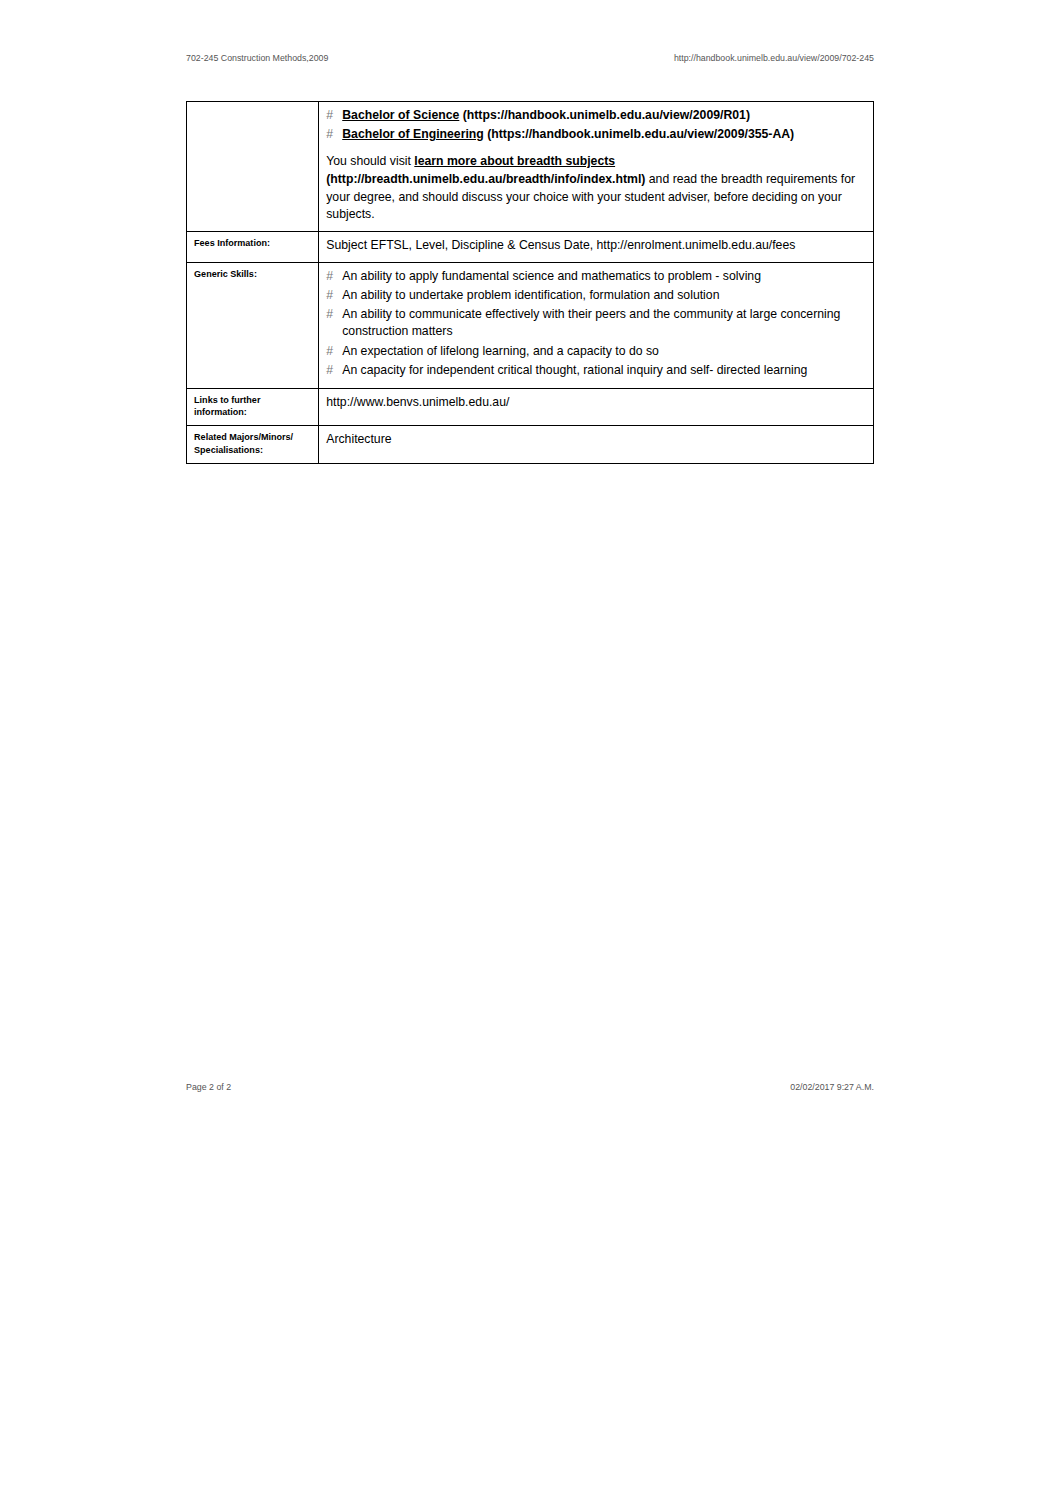702-245 Construction Methods,2009
http://handbook.unimelb.edu.au/view/2009/702-245
| | Bachelor of Science (https://handbook.unimelb.edu.au/view/2009/R01) Bachelor of Engineering (https://handbook.unimelb.edu.au/view/2009/355-AA) You should visit learn more about breadth subjects (http://breadth.unimelb.edu.au/breadth/info/index.html) and read the breadth requirements for your degree, and should discuss your choice with your student adviser, before deciding on your subjects. |
| Fees Information: | Subject EFTSL, Level, Discipline & Census Date, http://enrolment.unimelb.edu.au/fees |
| Generic Skills: | An ability to apply fundamental science and mathematics to problem - solving An ability to undertake problem identification, formulation and solution An ability to communicate effectively with their peers and the community at large concerning construction matters An expectation of lifelong learning, and a capacity to do so An capacity for independent critical thought, rational inquiry and self- directed learning |
| Links to further information: | http://www.benvs.unimelb.edu.au/ |
| Related Majors/Minors/ Specialisations: | Architecture |
Page 2 of 2
02/02/2017 9:27 A.M.